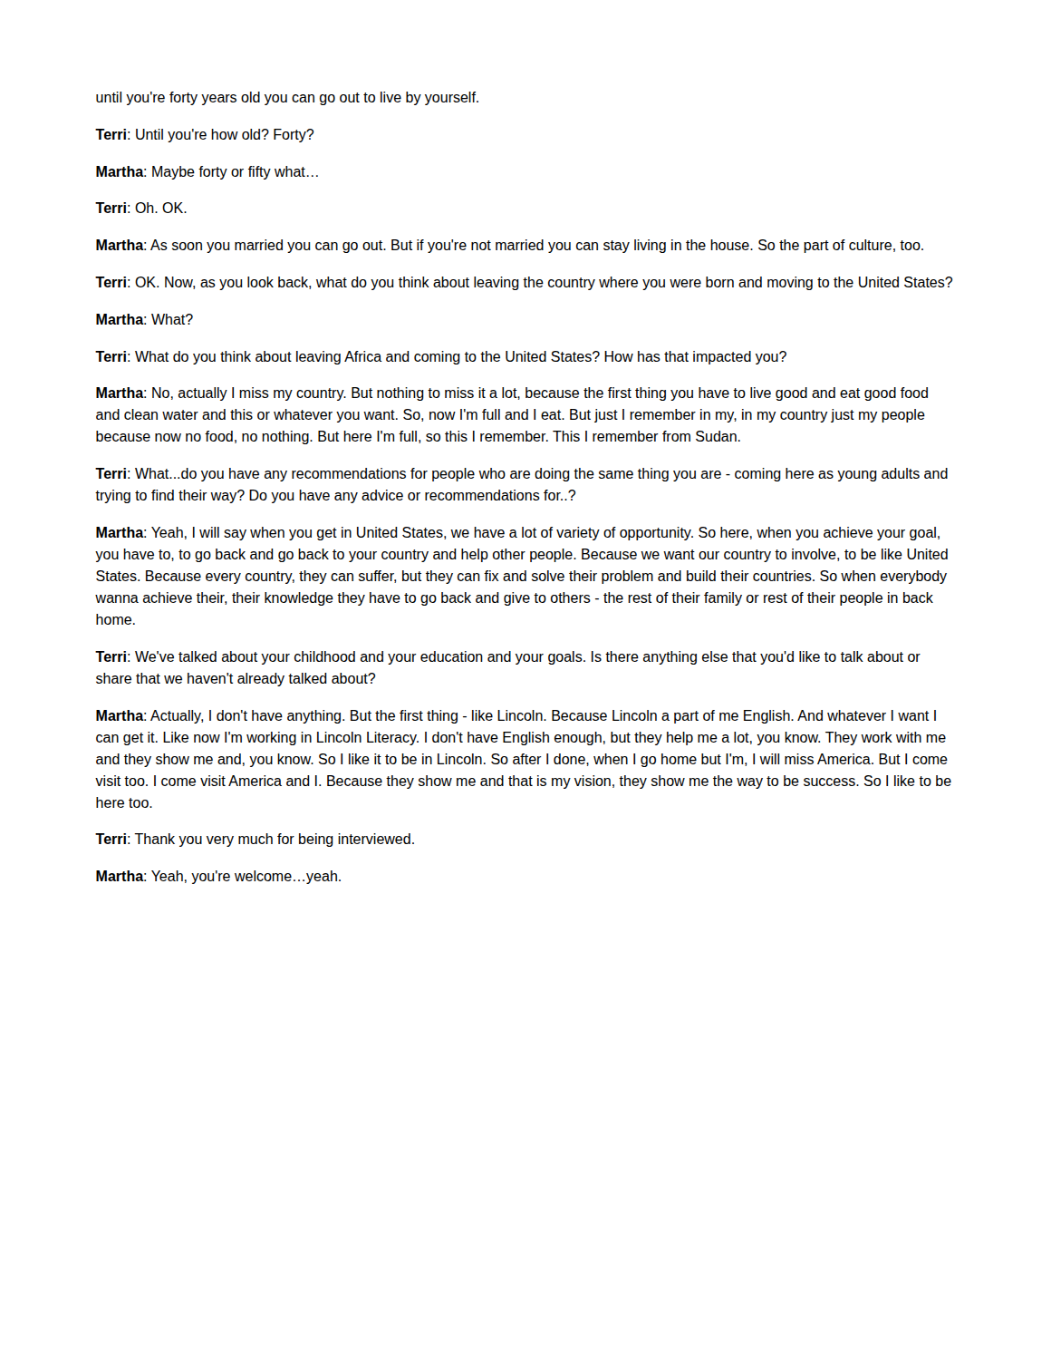until you're forty years old you can go out to live by yourself.
Terri: Until you're how old? Forty?
Martha: Maybe forty or fifty what…
Terri: Oh. OK.
Martha: As soon you married you can go out. But if you're not married you can stay living in the house. So the part of culture, too.
Terri: OK. Now, as you look back, what do you think about leaving the country where you were born and moving to the United States?
Martha: What?
Terri: What do you think about leaving Africa and coming to the United States? How has that impacted you?
Martha: No, actually I miss my country. But nothing to miss it a lot, because the first thing you have to live good and eat good food and clean water and this or whatever you want. So, now I'm full and I eat. But just I remember in my, in my country just my people because now no food, no nothing. But here I'm full, so this I remember. This I remember from Sudan.
Terri: What...do you have any recommendations for people who are doing the same thing you are - coming here as young adults and trying to find their way? Do you have any advice or recommendations for..?
Martha: Yeah, I will say when you get in United States, we have a lot of variety of opportunity. So here, when you achieve your goal, you have to, to go back and go back to your country and help other people. Because we want our country to involve, to be like United States. Because every country, they can suffer, but they can fix and solve their problem and build their countries. So when everybody wanna achieve their, their knowledge they have to go back and give to others - the rest of their family or rest of their people in back home.
Terri: We've talked about your childhood and your education and your goals. Is there anything else that you'd like to talk about or share that we haven't already talked about?
Martha: Actually, I don't have anything. But the first thing - like Lincoln. Because Lincoln a part of me English. And whatever I want I can get it. Like now I'm working in Lincoln Literacy. I don't have English enough, but they help me a lot, you know. They work with me and they show me and, you know. So I like it to be in Lincoln. So after I done, when I go home but I'm, I will miss America. But I come visit too. I come visit America and I. Because they show me and that is my vision, they show me the way to be success. So I like to be here too.
Terri: Thank you very much for being interviewed.
Martha: Yeah, you're welcome…yeah.